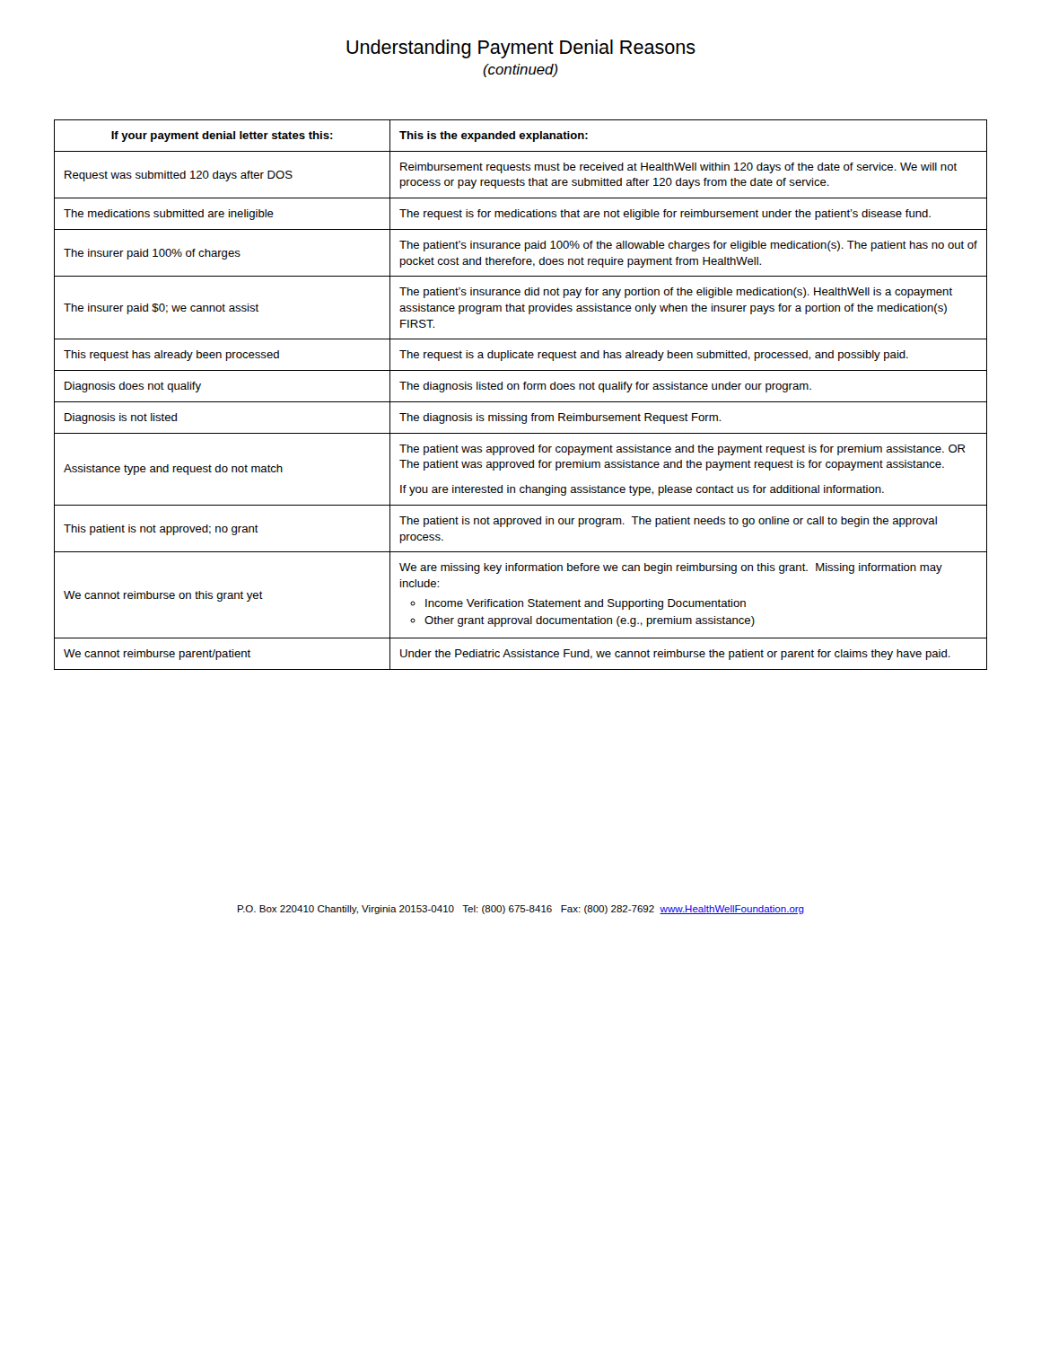Understanding Payment Denial Reasons
(continued)
| If your payment denial letter states this: | This is the expanded explanation: |
| --- | --- |
| Request was submitted 120 days after DOS | Reimbursement requests must be received at HealthWell within 120 days of the date of service. We will not process or pay requests that are submitted after 120 days from the date of service. |
| The medications submitted are ineligible | The request is for medications that are not eligible for reimbursement under the patient’s disease fund. |
| The insurer paid 100% of charges | The patient’s insurance paid 100% of the allowable charges for eligible medication(s). The patient has no out of pocket cost and therefore, does not require payment from HealthWell. |
| The insurer paid $0; we cannot assist | The patient’s insurance did not pay for any portion of the eligible medication(s). HealthWell is a copayment assistance program that provides assistance only when the insurer pays for a portion of the medication(s) FIRST. |
| This request has already been processed | The request is a duplicate request and has already been submitted, processed, and possibly paid. |
| Diagnosis does not qualify | The diagnosis listed on form does not qualify for assistance under our program. |
| Diagnosis is not listed | The diagnosis is missing from Reimbursement Request Form. |
| Assistance type and request do not match | The patient was approved for copayment assistance and the payment request is for premium assistance. OR The patient was approved for premium assistance and the payment request is for copayment assistance. If you are interested in changing assistance type, please contact us for additional information. |
| This patient is not approved; no grant | The patient is not approved in our program. The patient needs to go online or call to begin the approval process. |
| We cannot reimburse on this grant yet | We are missing key information before we can begin reimbursing on this grant. Missing information may include: Income Verification Statement and Supporting Documentation Other grant approval documentation (e.g., premium assistance) |
| We cannot reimburse parent/patient | Under the Pediatric Assistance Fund, we cannot reimburse the patient or parent for claims they have paid. |
P.O. Box 220410 Chantilly, Virginia 20153-0410 Tel: (800) 675-8416 Fax: (800) 282-7692 www.HealthWellFoundation.org